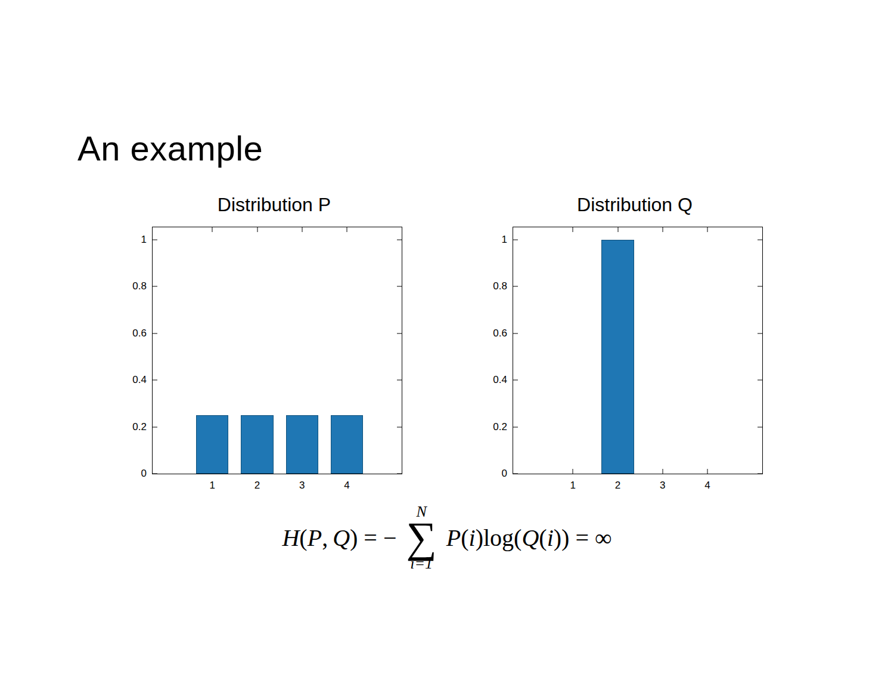An example
Distribution P
Distribution Q
1 0.8 0.6 0.4 0.2 0 1 2 3 4
1 0.8 0.6 0.4 0.2 0 1 2 3 4
H(P, Q) = − N ∑ i=1 P(i)log(Q(i)) = ∞